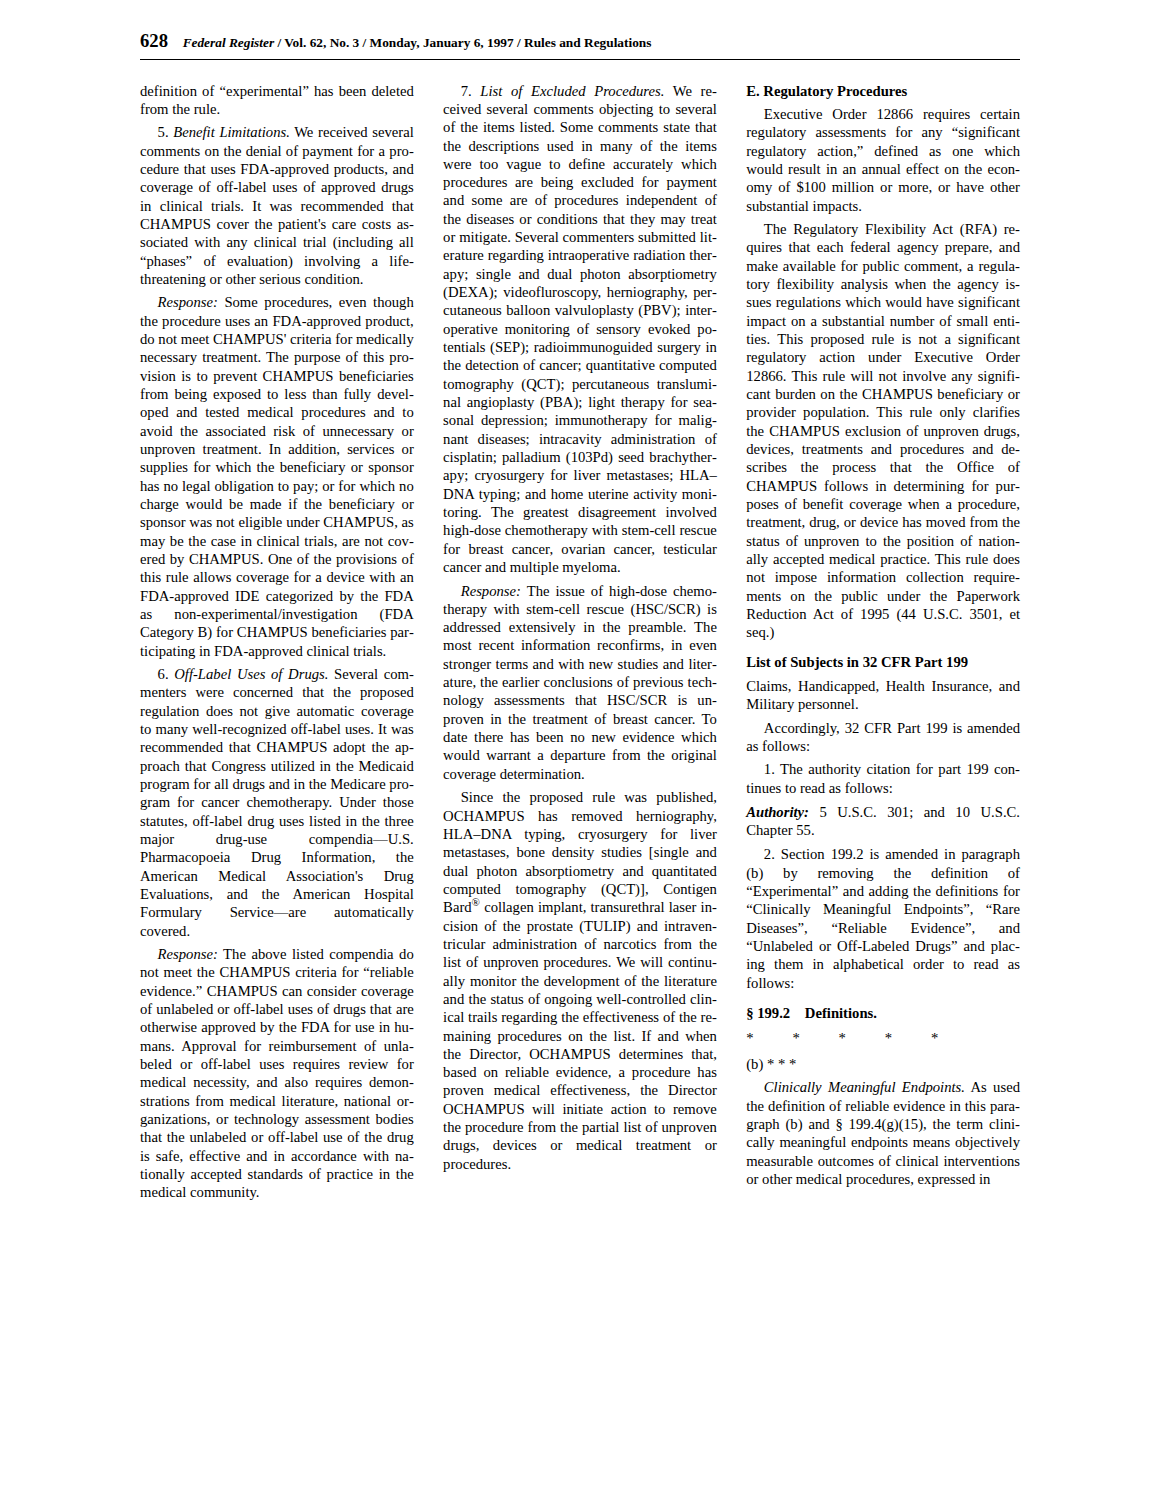628 Federal Register / Vol. 62, No. 3 / Monday, January 6, 1997 / Rules and Regulations
definition of “experimental” has been deleted from the rule.
5. Benefit Limitations. We received several comments on the denial of payment for a procedure that uses FDA-approved products, and coverage of off-label uses of approved drugs in clinical trials. It was recommended that CHAMPUS cover the patient's care costs associated with any clinical trial (including all “phases” of evaluation) involving a life-threatening or other serious condition.
Response: Some procedures, even though the procedure uses an FDA-approved product, do not meet CHAMPUS' criteria for medically necessary treatment. The purpose of this provision is to prevent CHAMPUS beneficiaries from being exposed to less than fully developed and tested medical procedures and to avoid the associated risk of unnecessary or unproven treatment. In addition, services or supplies for which the beneficiary or sponsor has no legal obligation to pay; or for which no charge would be made if the beneficiary or sponsor was not eligible under CHAMPUS, as may be the case in clinical trials, are not covered by CHAMPUS. One of the provisions of this rule allows coverage for a device with an FDA-approved IDE categorized by the FDA as non-experimental/investigation (FDA Category B) for CHAMPUS beneficiaries participating in FDA-approved clinical trials.
6. Off-Label Uses of Drugs. Several commenters were concerned that the proposed regulation does not give automatic coverage to many well-recognized off-label uses. It was recommended that CHAMPUS adopt the approach that Congress utilized in the Medicaid program for all drugs and in the Medicare program for cancer chemotherapy. Under those statutes, off-label drug uses listed in the three major drug-use compendia—U.S. Pharmacopoeia Drug Information, the American Medical Association's Drug Evaluations, and the American Hospital Formulary Service—are automatically covered.
Response: The above listed compendia do not meet the CHAMPUS criteria for “reliable evidence.” CHAMPUS can consider coverage of unlabeled or off-label uses of drugs that are otherwise approved by the FDA for use in humans. Approval for reimbursement of unlabeled or off-label uses requires review for medical necessity, and also requires demonstrations from medical literature, national organizations, or technology assessment bodies that the unlabeled or off-label use of the drug is safe, effective and in accordance with nationally accepted standards of practice in the medical community.
7. List of Excluded Procedures. We received several comments objecting to several of the items listed. Some comments state that the descriptions used in many of the items were too vague to define accurately which procedures are being excluded for payment and some are of procedures independent of the diseases or conditions that they may treat or mitigate. Several commenters submitted literature regarding intraoperative radiation therapy; single and dual photon absorptiometry (DEXA); videofluroscopy, herniography, percutaneous balloon valvuloplasty (PBV); interoperative monitoring of sensory evoked potentials (SEP); radioimmunoguided surgery in the detection of cancer; quantitative computed tomography (QCT); percutaneous transluminal angioplasty (PBA); light therapy for seasonal depression; immunotherapy for malignant diseases; intracavity administration of cisplatin; palladium (103Pd) seed brachytherapy; cryosurgery for liver metastases; HLA–DNA typing; and home uterine activity monitoring. The greatest disagreement involved high-dose chemotherapy with stem-cell rescue for breast cancer, ovarian cancer, testicular cancer and multiple myeloma.
Response: The issue of high-dose chemotherapy with stem-cell rescue (HSC/SCR) is addressed extensively in the preamble. The most recent information reconfirms, in even stronger terms and with new studies and literature, the earlier conclusions of previous technology assessments that HSC/SCR is unproven in the treatment of breast cancer. To date there has been no new evidence which would warrant a departure from the original coverage determination.
Since the proposed rule was published, OCHAMPUS has removed herniography, HLA–DNA typing, cryosurgery for liver metastases, bone density studies [single and dual photon absorptiometry and quantitated computed tomography (QCT)], Contigen Bard® collagen implant, transurethral laser incision of the prostate (TULIP) and intraventricular administration of narcotics from the list of unproven procedures. We will continually monitor the development of the literature and the status of ongoing well-controlled clinical trails regarding the effectiveness of the remaining procedures on the list. If and when the Director, OCHAMPUS determines that, based on reliable evidence, a procedure has proven medical effectiveness, the Director OCHAMPUS will initiate action to remove the procedure from the partial list of unproven drugs, devices or medical treatment or procedures.
E. Regulatory Procedures
Executive Order 12866 requires certain regulatory assessments for any “significant regulatory action,” defined as one which would result in an annual effect on the economy of $100 million or more, or have other substantial impacts.
The Regulatory Flexibility Act (RFA) requires that each federal agency prepare, and make available for public comment, a regulatory flexibility analysis when the agency issues regulations which would have significant impact on a substantial number of small entities. This proposed rule is not a significant regulatory action under Executive Order 12866. This rule will not involve any significant burden on the CHAMPUS beneficiary or provider population. This rule only clarifies the CHAMPUS exclusion of unproven drugs, devices, treatments and procedures and describes the process that the Office of CHAMPUS follows in determining for purposes of benefit coverage when a procedure, treatment, drug, or device has moved from the status of unproven to the position of nationally accepted medical practice. This rule does not impose information collection requirements on the public under the Paperwork Reduction Act of 1995 (44 U.S.C. 3501, et seq.)
List of Subjects in 32 CFR Part 199
Claims, Handicapped, Health Insurance, and Military personnel.
Accordingly, 32 CFR Part 199 is amended as follows:
1. The authority citation for part 199 continues to read as follows:
Authority: 5 U.S.C. 301; and 10 U.S.C. Chapter 55.
2. Section 199.2 is amended in paragraph (b) by removing the definition of “Experimental” and adding the definitions for “Clinically Meaningful Endpoints”, “Rare Diseases”, “Reliable Evidence”, and “Unlabeled or Off-Labeled Drugs” and placing them in alphabetical order to read as follows:
§ 199.2 Definitions.
* * * * *
(b) * * *
Clinically Meaningful Endpoints. As used the definition of reliable evidence in this paragraph (b) and § 199.4(g)(15), the term clinically meaningful endpoints means objectively measurable outcomes of clinical interventions or other medical procedures, expressed in